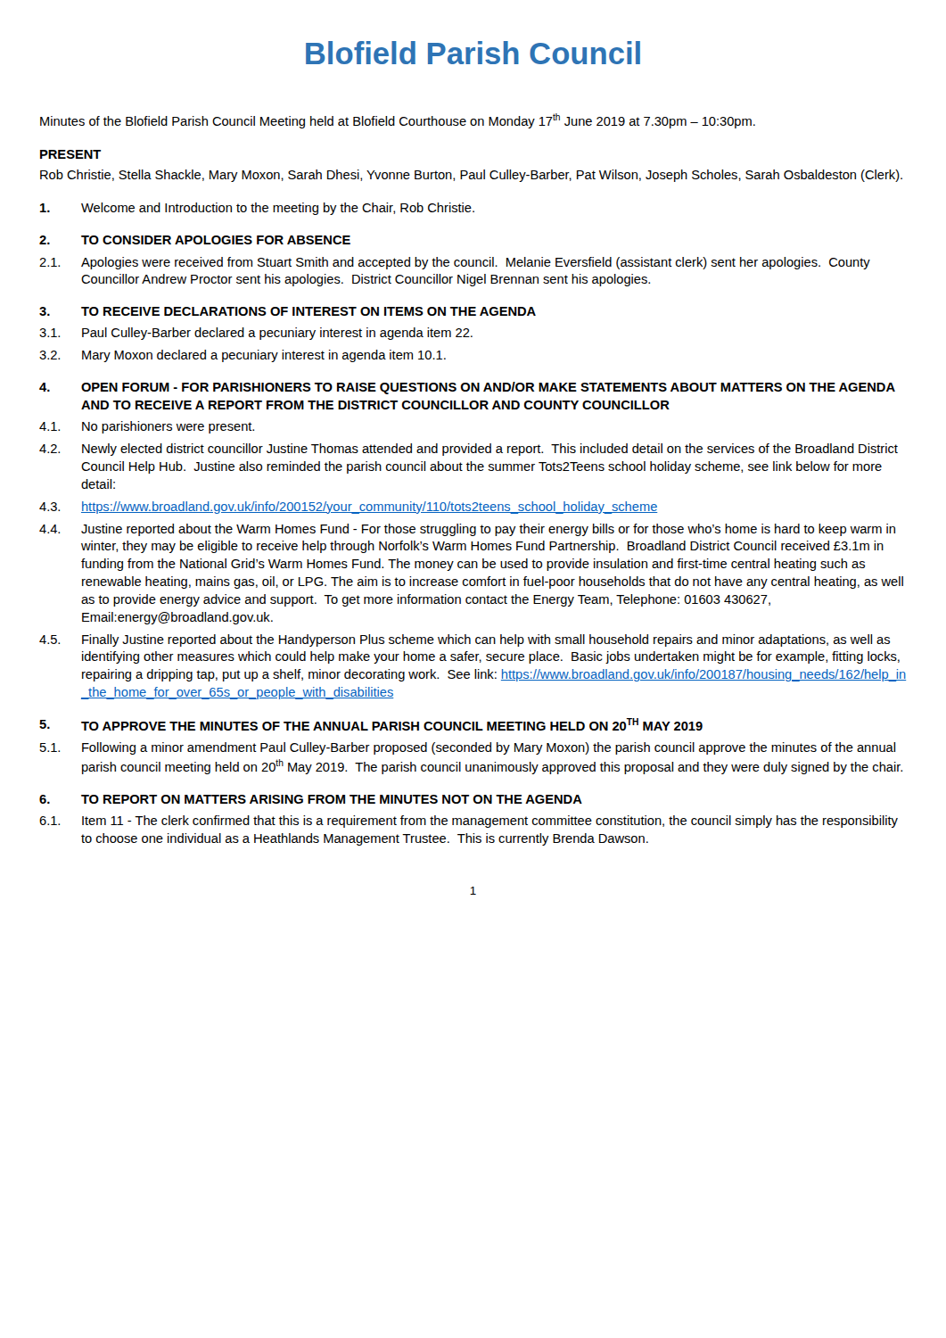Blofield Parish Council
Minutes of the Blofield Parish Council Meeting held at Blofield Courthouse on Monday 17th June 2019 at 7.30pm – 10:30pm.
PRESENT
Rob Christie, Stella Shackle, Mary Moxon, Sarah Dhesi, Yvonne Burton, Paul Culley-Barber, Pat Wilson, Joseph Scholes, Sarah Osbaldeston (Clerk).
1.
Welcome and Introduction to the meeting by the Chair, Rob Christie.
2.
To consider apologies for absence
2.1.
Apologies were received from Stuart Smith and accepted by the council. Melanie Eversfield (assistant clerk) sent her apologies. County Councillor Andrew Proctor sent his apologies. District Councillor Nigel Brennan sent his apologies.
3.
To receive declarations of interest on items on the agenda
3.1.
Paul Culley-Barber declared a pecuniary interest in agenda item 22.
3.2.
Mary Moxon declared a pecuniary interest in agenda item 10.1.
4.
Open forum - for parishioners to raise questions on and/or make statements about matters on the agenda and to receive a report from the district councillor and county councillor
4.1.
No parishioners were present.
4.2.
Newly elected district councillor Justine Thomas attended and provided a report. This included detail on the services of the Broadland District Council Help Hub. Justine also reminded the parish council about the summer Tots2Teens school holiday scheme, see link below for more detail:
4.3.
https://www.broadland.gov.uk/info/200152/your_community/110/tots2teens_school_holiday_scheme
4.4.
Justine reported about the Warm Homes Fund - For those struggling to pay their energy bills or for those who’s home is hard to keep warm in winter, they may be eligible to receive help through Norfolk’s Warm Homes Fund Partnership. Broadland District Council received £3.1m in funding from the National Grid’s Warm Homes Fund. The money can be used to provide insulation and first-time central heating such as renewable heating, mains gas, oil, or LPG. The aim is to increase comfort in fuel-poor households that do not have any central heating, as well as to provide energy advice and support. To get more information contact the Energy Team, Telephone: 01603 430627, Email:energy@broadland.gov.uk.
4.5.
Finally Justine reported about the Handyperson Plus scheme which can help with small household repairs and minor adaptations, as well as identifying other measures which could help make your home a safer, secure place. Basic jobs undertaken might be for example, fitting locks, repairing a dripping tap, put up a shelf, minor decorating work. See link: https://www.broadland.gov.uk/info/200187/housing_needs/162/help_in_the_home_for_over_65s_or_people_with_disabilities
5.
To approve the minutes of the annual parish council meeting held on 20th May 2019
5.1.
Following a minor amendment Paul Culley-Barber proposed (seconded by Mary Moxon) the parish council approve the minutes of the annual parish council meeting held on 20th May 2019. The parish council unanimously approved this proposal and they were duly signed by the chair.
6.
To report on matters arising from the minutes not on the agenda
6.1.
Item 11 - The clerk confirmed that this is a requirement from the management committee constitution, the council simply has the responsibility to choose one individual as a Heathlands Management Trustee. This is currently Brenda Dawson.
1